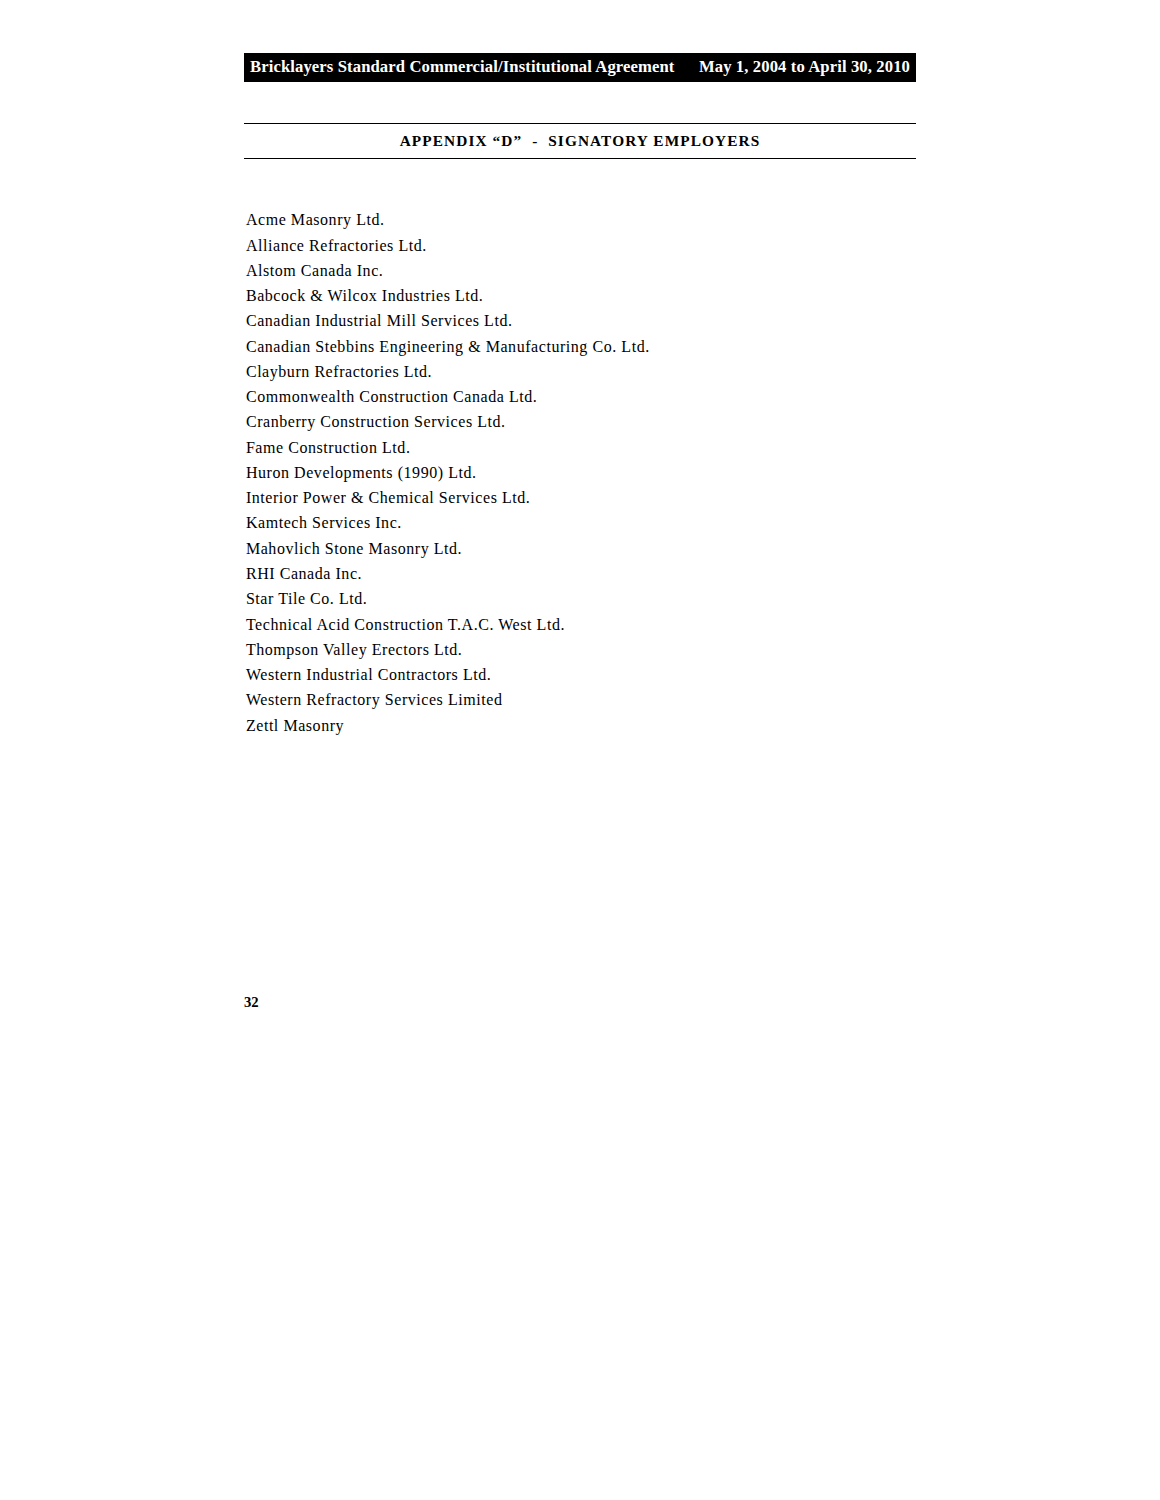Bricklayers Standard Commercial/Institutional Agreement May 1, 2004 to April 30, 2010
Appendix “D” - Signatory Employers
Acme Masonry Ltd.
Alliance Refractories Ltd.
Alstom Canada Inc.
Babcock & Wilcox Industries Ltd.
Canadian Industrial Mill Services Ltd.
Canadian Stebbins Engineering & Manufacturing Co. Ltd.
Clayburn Refractories Ltd.
Commonwealth Construction Canada Ltd.
Cranberry Construction Services Ltd.
Fame Construction Ltd.
Huron Developments (1990) Ltd.
Interior Power & Chemical Services Ltd.
Kamtech Services Inc.
Mahovlich Stone Masonry Ltd.
RHI Canada Inc.
Star Tile Co. Ltd.
Technical Acid Construction T.A.C. West Ltd.
Thompson Valley Erectors Ltd.
Western Industrial Contractors Ltd.
Western Refractory Services Limited
Zettl Masonry
32